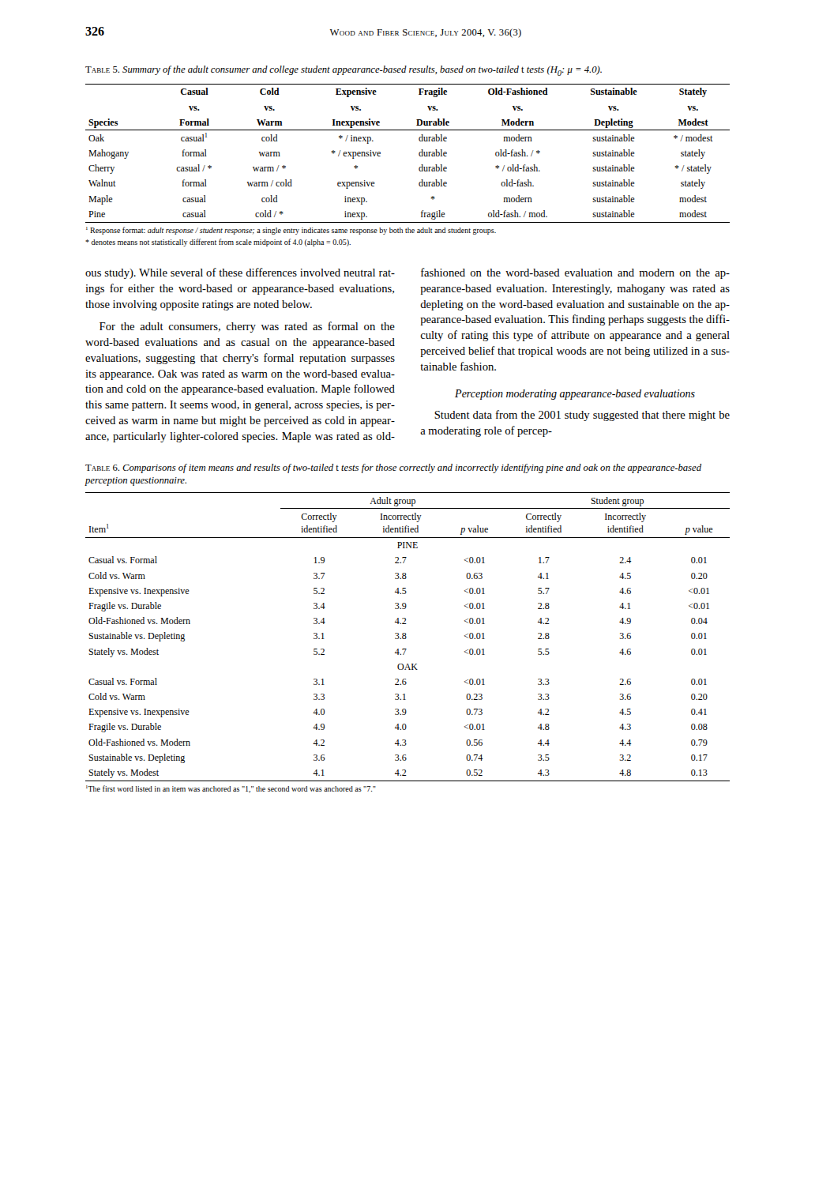326 Wood and Fiber Science, July 2004, V. 36(3)
Table 5. Summary of the adult consumer and college student appearance-based results, based on two-tailed t tests (H0: μ = 4.0).
| | Casual | Cold | Expensive | Fragile | Old-Fashioned | Sustainable | Stately |
| --- | --- | --- | --- | --- | --- | --- | --- |
| | vs. | vs. | vs. | vs. | vs. | vs. | vs. |
| Species | Formal | Warm | Inexpensive | Durable | Modern | Depleting | Modest |
| Oak | casual 1 | cold | * / inexp. | durable | modern | sustainable | * / modest |
| Mahogany | formal | warm | * / expensive | durable | old-fash. / * | sustainable | stately |
| Cherry | casual / * | warm / * | * | durable | * / old-fash. | sustainable | * / stately |
| Walnut | formal | warm / cold | expensive | durable | old-fash. | sustainable | stately |
| Maple | casual | cold | inexp. | * | modern | sustainable | modest |
| Pine | casual | cold / * | inexp. | fragile | old-fash. / mod. | sustainable | modest |
1 Response format: adult response / student response; a single entry indicates same response by both the adult and student groups.
* denotes means not statistically different from scale midpoint of 4.0 (alpha = 0.05).
ous study). While several of these differences involved neutral ratings for either the word-based or appearance-based evaluations, those involving opposite ratings are noted below.
For the adult consumers, cherry was rated as formal on the word-based evaluations and as casual on the appearance-based evaluations, suggesting that cherry's formal reputation surpasses its appearance. Oak was rated as warm on the word-based evaluation and cold on the appearance-based evaluation. Maple followed this same pattern. It seems wood, in general, across species, is perceived as warm in name but might be perceived as cold in appearance, particularly lighter-colored species. Maple was rated as old-fashioned on the word-based evaluation and modern on the appearance-based evaluation. Interestingly, mahogany was rated as depleting on the word-based evaluation and sustainable on the appearance-based evaluation. This finding perhaps suggests the difficulty of rating this type of attribute on appearance and a general perceived belief that tropical woods are not being utilized in a sustainable fashion.
Perception moderating appearance-based evaluations
Student data from the 2001 study suggested that there might be a moderating role of percep-
Table 6. Comparisons of item means and results of two-tailed t tests for those correctly and incorrectly identifying pine and oak on the appearance-based perception questionnaire.
| | Adult group | Student group |
| --- | --- | --- |
| Item 1 | Correctly identified | Incorrectly identified | p value | Correctly identified | Incorrectly identified | p value |
| PINE |
| Casual vs. Formal | 1.9 | 2.7 | <0.01 | 1.7 | 2.4 | 0.01 |
| Cold vs. Warm | 3.7 | 3.8 | 0.63 | 4.1 | 4.5 | 0.20 |
| Expensive vs. Inexpensive | 5.2 | 4.5 | <0.01 | 5.7 | 4.6 | <0.01 |
| Fragile vs. Durable | 3.4 | 3.9 | <0.01 | 2.8 | 4.1 | <0.01 |
| Old-Fashioned vs. Modern | 3.4 | 4.2 | <0.01 | 4.2 | 4.9 | 0.04 |
| Sustainable vs. Depleting | 3.1 | 3.8 | <0.01 | 2.8 | 3.6 | 0.01 |
| Stately vs. Modest | 5.2 | 4.7 | <0.01 | 5.5 | 4.6 | 0.01 |
| OAK |
| Casual vs. Formal | 3.1 | 2.6 | <0.01 | 3.3 | 2.6 | 0.01 |
| Cold vs. Warm | 3.3 | 3.1 | 0.23 | 3.3 | 3.6 | 0.20 |
| Expensive vs. Inexpensive | 4.0 | 3.9 | 0.73 | 4.2 | 4.5 | 0.41 |
| Fragile vs. Durable | 4.9 | 4.0 | <0.01 | 4.8 | 4.3 | 0.08 |
| Old-Fashioned vs. Modern | 4.2 | 4.3 | 0.56 | 4.4 | 4.4 | 0.79 |
| Sustainable vs. Depleting | 3.6 | 3.6 | 0.74 | 3.5 | 3.2 | 0.17 |
| Stately vs. Modest | 4.1 | 4.2 | 0.52 | 4.3 | 4.8 | 0.13 |
1The first word listed in an item was anchored as "1," the second word was anchored as "7."